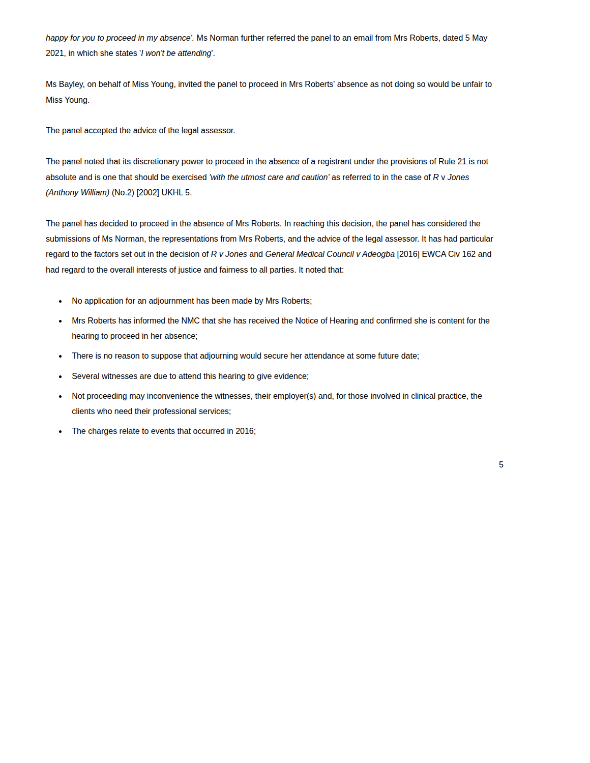happy for you to proceed in my absence'. Ms Norman further referred the panel to an email from Mrs Roberts, dated 5 May 2021, in which she states 'I won't be attending'.
Ms Bayley, on behalf of Miss Young, invited the panel to proceed in Mrs Roberts' absence as not doing so would be unfair to Miss Young.
The panel accepted the advice of the legal assessor.
The panel noted that its discretionary power to proceed in the absence of a registrant under the provisions of Rule 21 is not absolute and is one that should be exercised 'with the utmost care and caution' as referred to in the case of R v Jones (Anthony William) (No.2) [2002] UKHL 5.
The panel has decided to proceed in the absence of Mrs Roberts. In reaching this decision, the panel has considered the submissions of Ms Norman, the representations from Mrs Roberts, and the advice of the legal assessor. It has had particular regard to the factors set out in the decision of R v Jones and General Medical Council v Adeogba [2016] EWCA Civ 162 and had regard to the overall interests of justice and fairness to all parties. It noted that:
No application for an adjournment has been made by Mrs Roberts;
Mrs Roberts has informed the NMC that she has received the Notice of Hearing and confirmed she is content for the hearing to proceed in her absence;
There is no reason to suppose that adjourning would secure her attendance at some future date;
Several witnesses are due to attend this hearing to give evidence;
Not proceeding may inconvenience the witnesses, their employer(s) and, for those involved in clinical practice, the clients who need their professional services;
The charges relate to events that occurred in 2016;
5